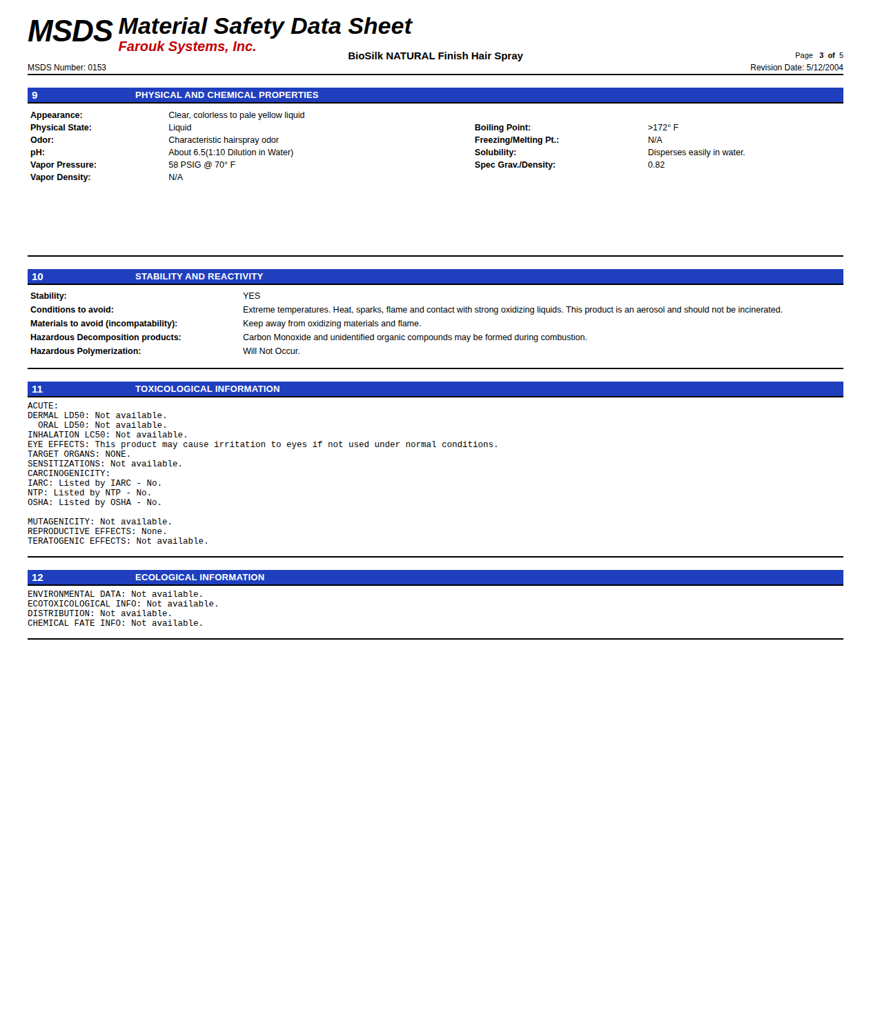MSDS
Material Safety Data Sheet
Farouk Systems, Inc.
BioSilk NATURAL Finish Hair Spray Page 3 of 5
MSDS Number: 0153 Revision Date: 5/12/2004
9
PHYSICAL AND CHEMICAL PROPERTIES
| Appearance: | Clear, colorless to pale yellow liquid | | | |
| Physical State: | Liquid | | Boiling Point: | >172° F |
| Odor: | Characteristic hairspray odor | | Freezing/Melting Pt.: | N/A |
| pH: | About 6.5(1:10 Dilution in Water) | | Solubility: | Disperses easily in water. |
| Vapor Pressure: | 58 PSIG @ 70° F | | Spec Grav./Density: | 0.82 |
| Vapor Density: | N/A | | | |
10
STABILITY AND REACTIVITY
| Stability: | YES |
| Conditions to avoid: | Extreme temperatures. Heat, sparks, flame and contact with strong oxidizing liquids. This product is an aerosol and should not be incinerated. |
| Materials to avoid (incompatability): | Keep away from oxidizing materials and flame. |
| Hazardous Decomposition products: | Carbon Monoxide and unidentified organic compounds may be formed during combustion. |
| Hazardous Polymerization: | Will Not Occur. |
11
TOXICOLOGICAL INFORMATION
ACUTE:
DERMAL LD50: Not available.
  ORAL LD50: Not available.
INHALATION LC50: Not available.
EYE EFFECTS: This product may cause irritation to eyes if not used under normal conditions.
TARGET ORGANS: NONE.
SENSITIZATIONS: Not available.
CARCINOGENICITY:
IARC: Listed by IARC - No.
NTP: Listed by NTP - No.
OSHA: Listed by OSHA - No.

MUTAGENICITY: Not available.
REPRODUCTIVE EFFECTS: None.
TERATOGENIC EFFECTS: Not available.
12
ECOLOGICAL INFORMATION
ENVIRONMENTAL DATA: Not available.
ECOTOXICOLOGICAL INFO: Not available.
DISTRIBUTION: Not available.
CHEMICAL FATE INFO: Not available.